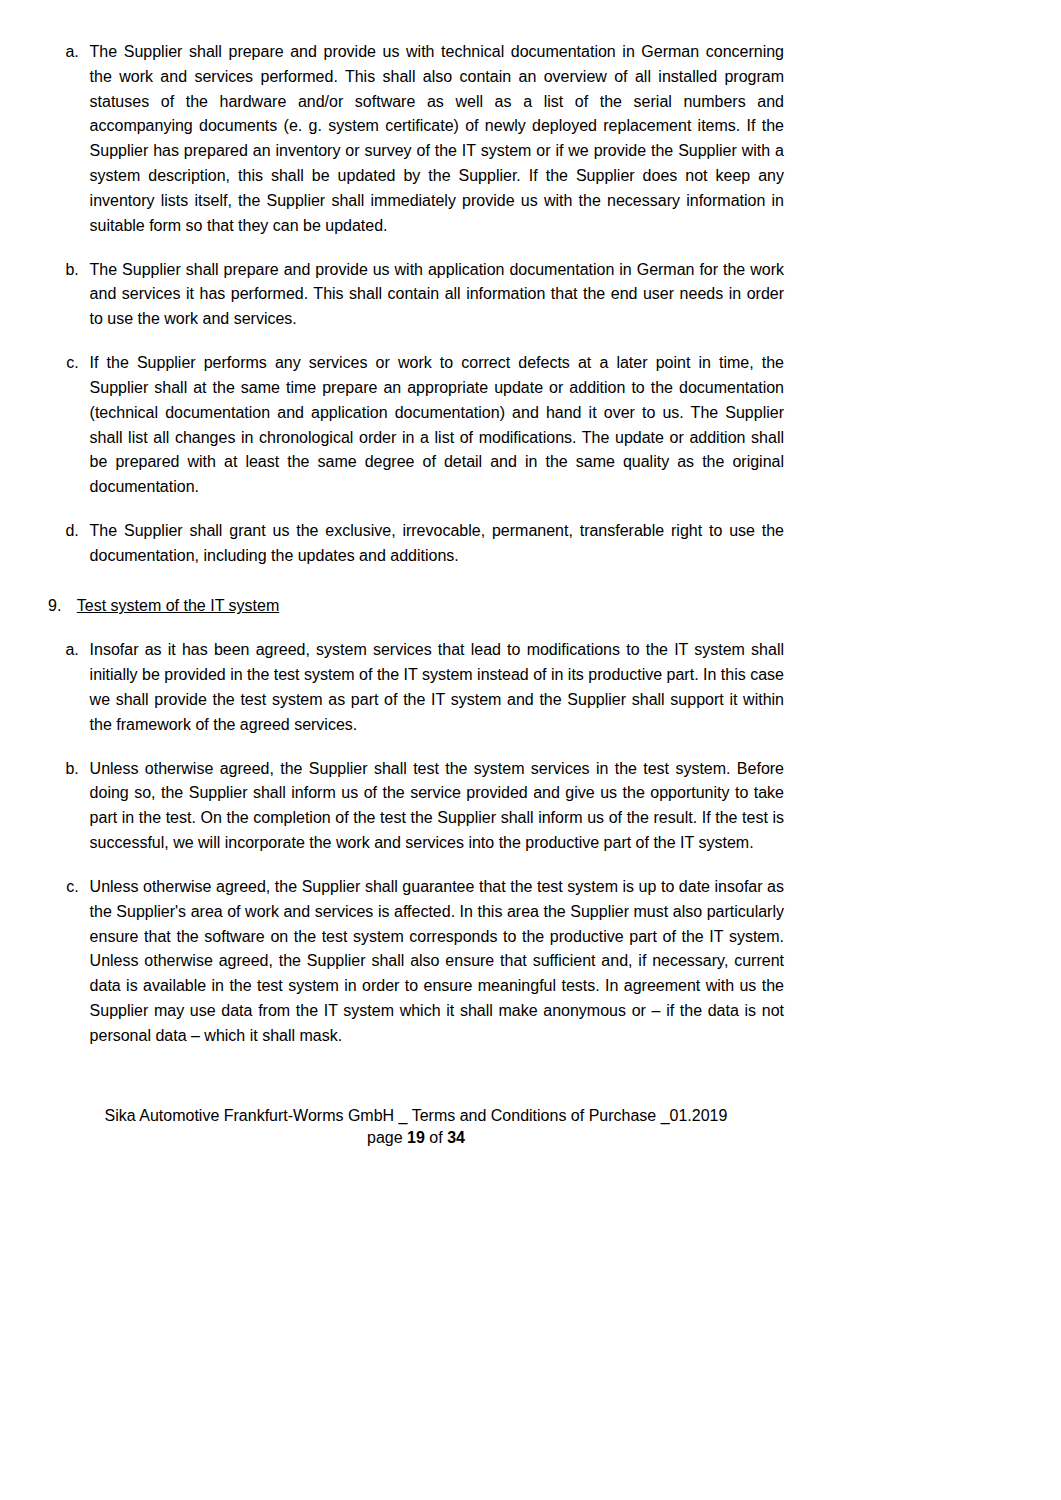The Supplier shall prepare and provide us with technical documentation in German concerning the work and services performed. This shall also contain an overview of all installed program statuses of the hardware and/or software as well as a list of the serial numbers and accompanying documents (e. g. system certificate) of newly deployed replacement items. If the Supplier has prepared an inventory or survey of the IT system or if we provide the Supplier with a system description, this shall be updated by the Supplier. If the Supplier does not keep any inventory lists itself, the Supplier shall immediately provide us with the necessary information in suitable form so that they can be updated.
The Supplier shall prepare and provide us with application documentation in German for the work and services it has performed. This shall contain all information that the end user needs in order to use the work and services.
If the Supplier performs any services or work to correct defects at a later point in time, the Supplier shall at the same time prepare an appropriate update or addition to the documentation (technical documentation and application documentation) and hand it over to us. The Supplier shall list all changes in chronological order in a list of modifications. The update or addition shall be prepared with at least the same degree of detail and in the same quality as the original documentation.
The Supplier shall grant us the exclusive, irrevocable, permanent, transferable right to use the documentation, including the updates and additions.
9. Test system of the IT system
Insofar as it has been agreed, system services that lead to modifications to the IT system shall initially be provided in the test system of the IT system instead of in its productive part. In this case we shall provide the test system as part of the IT system and the Supplier shall support it within the framework of the agreed services.
Unless otherwise agreed, the Supplier shall test the system services in the test system. Before doing so, the Supplier shall inform us of the service provided and give us the opportunity to take part in the test. On the completion of the test the Supplier shall inform us of the result. If the test is successful, we will incorporate the work and services into the productive part of the IT system.
Unless otherwise agreed, the Supplier shall guarantee that the test system is up to date insofar as the Supplier's area of work and services is affected. In this area the Supplier must also particularly ensure that the software on the test system corresponds to the productive part of the IT system. Unless otherwise agreed, the Supplier shall also ensure that sufficient and, if necessary, current data is available in the test system in order to ensure meaningful tests. In agreement with us the Supplier may use data from the IT system which it shall make anonymous or – if the data is not personal data – which it shall mask.
Sika Automotive Frankfurt-Worms GmbH _ Terms and Conditions of Purchase _01.2019 page 19 of 34